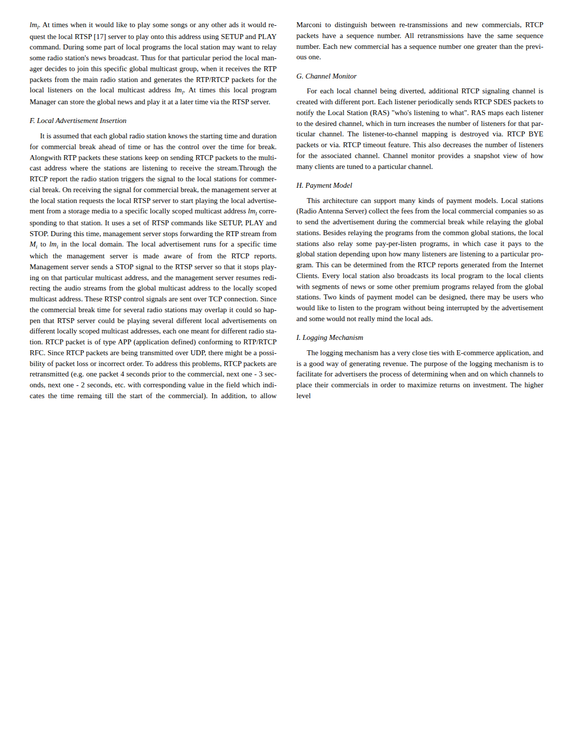lml. At times when it would like to play some songs or any other ads it would request the local RTSP [17] server to play onto this address using SETUP and PLAY command. During some part of local programs the local station may want to relay some radio station's news broadcast. Thus for that particular period the local manager decides to join this specific global multicast group, when it receives the RTP packets from the main radio station and generates the RTP/RTCP packets for the local listeners on the local multicast address lml. At times this local program Manager can store the global news and play it at a later time via the RTSP server.
F. Local Advertisement Insertion
It is assumed that each global radio station knows the starting time and duration for commercial break ahead of time or has the control over the time for break. Alongwith RTP packets these stations keep on sending RTCP packets to the multicast address where the stations are listening to receive the stream.Through the RTCP report the radio station triggers the signal to the local stations for commercial break. On receiving the signal for commercial break, the management server at the local station requests the local RTSP server to start playing the local advertisement from a storage media to a specific locally scoped multicast address lml corresponding to that station. It uses a set of RTSP commands like SETUP, PLAY and STOP. During this time, management server stops forwarding the RTP stream from Mi to lmi in the local domain. The local advertisement runs for a specific time which the management server is made aware of from the RTCP reports. Management server sends a STOP signal to the RTSP server so that it stops playing on that particular multicast address, and the management server resumes redirecting the audio streams from the global multicast address to the locally scoped multicast address. These RTSP control signals are sent over TCP connection. Since the commercial break time for several radio stations may overlap it could so happen that RTSP server could be playing several different local advertisements on different locally scoped multicast addresses, each one meant for different radio station. RTCP packet is of type APP (application defined) conforming to RTP/RTCP RFC. Since RTCP packets are being transmitted over UDP, there might be a possibility of packet loss or incorrect order. To address this problems, RTCP packets are retransmitted (e.g. one packet 4 seconds prior to the commercial, next one - 3 seconds, next one - 2 seconds, etc. with corresponding value in the field which indicates the time remaing till the start of the commercial). In addition, to allow Marconi to distinguish between re-transmissions and new commercials, RTCP packets have a sequence number. All retransmissions have the same sequence number. Each new commercial has a sequence number one greater than the previous one.
G. Channel Monitor
For each local channel being diverted, additional RTCP signaling channel is created with different port. Each listener periodically sends RTCP SDES packets to notify the Local Station (RAS) "who's listening to what". RAS maps each listener to the desired channel, which in turn increases the number of listeners for that particular channel. The listener-to-channel mapping is destroyed via. RTCP BYE packets or via. RTCP timeout feature. This also decreases the number of listeners for the associated channel. Channel monitor provides a snapshot view of how many clients are tuned to a particular channel.
H. Payment Model
This architecture can support many kinds of payment models. Local stations (Radio Antenna Server) collect the fees from the local commercial companies so as to send the advertisement during the commercial break while relaying the global stations. Besides relaying the programs from the common global stations, the local stations also relay some pay-per-listen programs, in which case it pays to the global station depending upon how many listeners are listening to a particular program. This can be determined from the RTCP reports generated from the Internet Clients. Every local station also broadcasts its local program to the local clients with segments of news or some other premium programs relayed from the global stations. Two kinds of payment model can be designed, there may be users who would like to listen to the program without being interrupted by the advertisement and some would not really mind the local ads.
I. Logging Mechanism
The logging mechanism has a very close ties with E-commerce application, and is a good way of generating revenue. The purpose of the logging mechanism is to facilitate for advertisers the process of determining when and on which channels to place their commercials in order to maximize returns on investment. The higher level